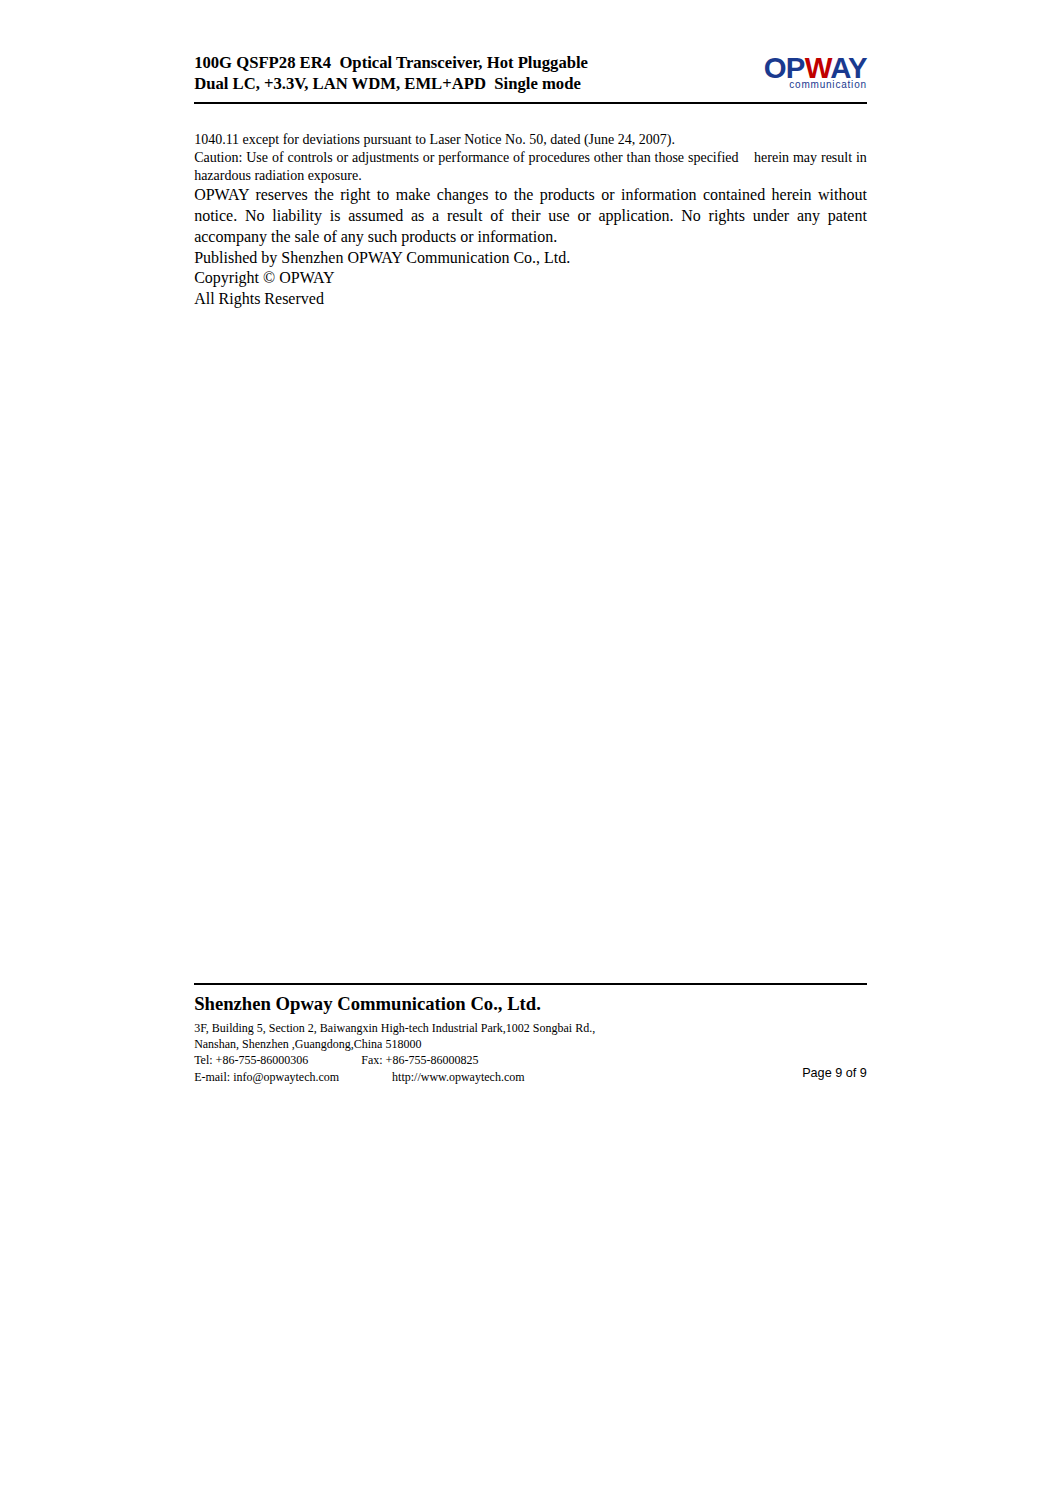100G QSFP28 ER4 Optical Transceiver, Hot Pluggable
Dual LC, +3.3V, LAN WDM, EML+APD Single mode
OPWAY
communication
1040.11 except for deviations pursuant to Laser Notice No. 50, dated (June 24, 2007).
Caution: Use of controls or adjustments or performance of procedures other than those specified herein may result in hazardous radiation exposure.
OPWAY reserves the right to make changes to the products or information contained herein without notice. No liability is assumed as a result of their use or application. No rights under any patent accompany the sale of any such products or information.
Published by Shenzhen OPWAY Communication Co., Ltd.
Copyright © OPWAY
All Rights Reserved
Shenzhen Opway Communication Co., Ltd.
3F, Building 5, Section 2, Baiwangxin High-tech Industrial Park,1002 Songbai Rd.,
Nanshan, Shenzhen ,Guangdong,China 518000
Tel: +86-755-86000306 Fax: +86-755-86000825
E-mail: info@opwaytech.com http://www.opwaytech.com
Page 9 of 9